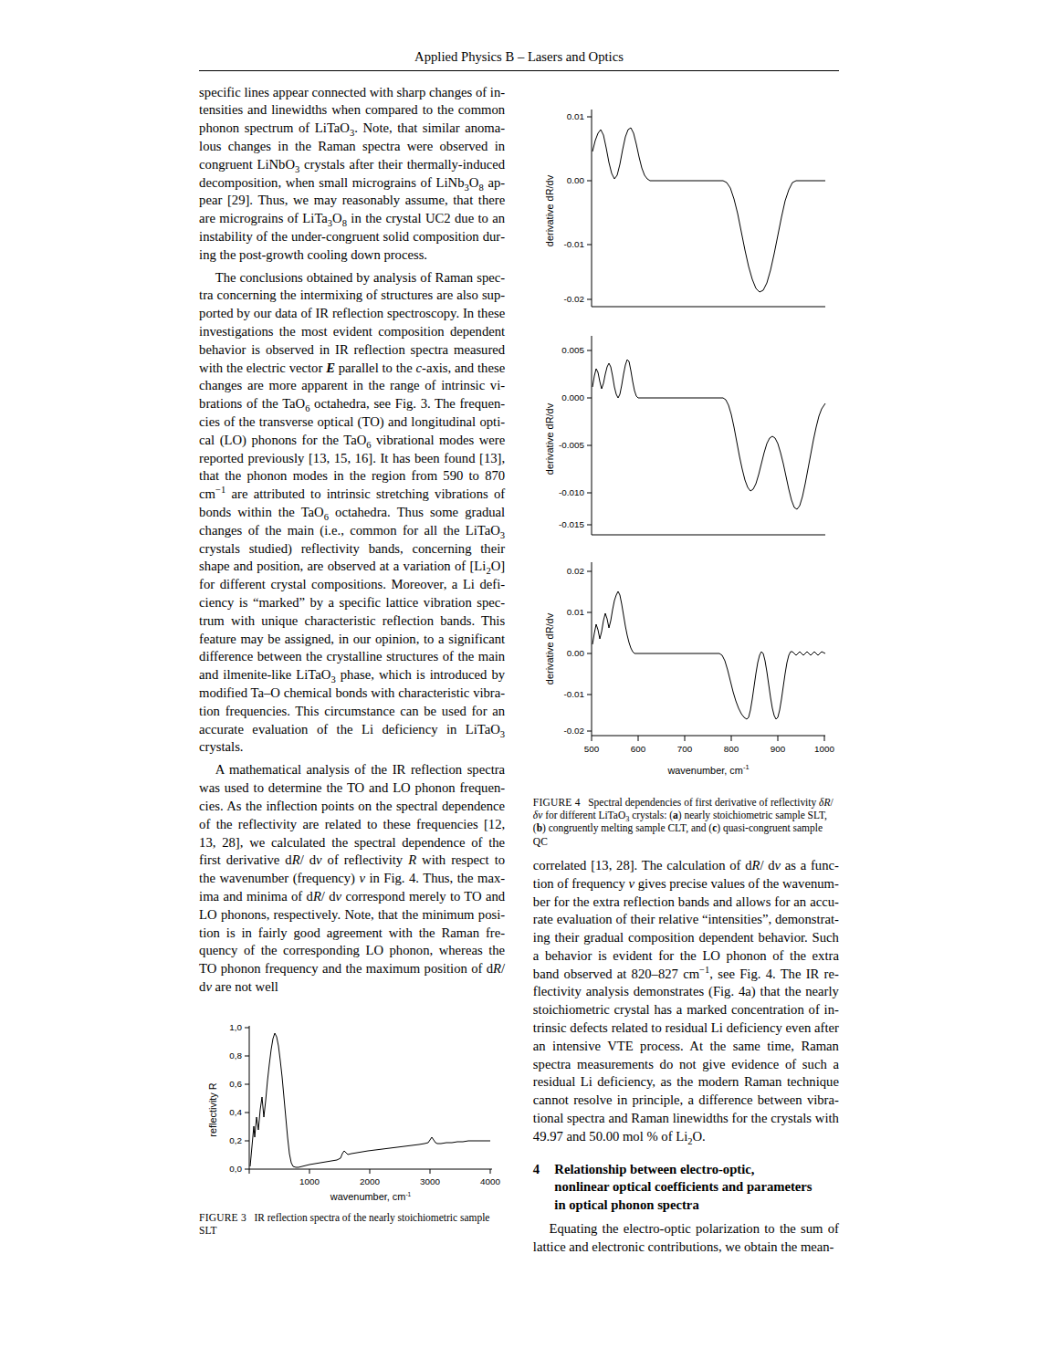Applied Physics B – Lasers and Optics
specific lines appear connected with sharp changes of intensities and linewidths when compared to the common phonon spectrum of LiTaO3. Note, that similar anomalous changes in the Raman spectra were observed in congruent LiNbO3 crystals after their thermally-induced decomposition, when small micrograins of LiNb3O8 appear [29]. Thus, we may reasonably assume, that there are micrograins of LiTa3O8 in the crystal UC2 due to an instability of the under-congruent solid composition during the post-growth cooling down process.
The conclusions obtained by analysis of Raman spectra concerning the intermixing of structures are also supported by our data of IR reflection spectroscopy. In these investigations the most evident composition dependent behavior is observed in IR reflection spectra measured with the electric vector E parallel to the c-axis, and these changes are more apparent in the range of intrinsic vibrations of the TaO6 octahedra, see Fig. 3. The frequencies of the transverse optical (TO) and longitudinal optical (LO) phonons for the TaO6 vibrational modes were reported previously [13, 15, 16]. It has been found [13], that the phonon modes in the region from 590 to 870 cm−1 are attributed to intrinsic stretching vibrations of bonds within the TaO6 octahedra. Thus some gradual changes of the main (i.e., common for all the LiTaO3 crystals studied) reflectivity bands, concerning their shape and position, are observed at a variation of [Li2O] for different crystal compositions. Moreover, a Li deficiency is “marked” by a specific lattice vibration spectrum with unique characteristic reflection bands. This feature may be assigned, in our opinion, to a significant difference between the crystalline structures of the main and ilmenite-like LiTaO3 phase, which is introduced by modified Ta–O chemical bonds with characteristic vibration frequencies. This circumstance can be used for an accurate evaluation of the Li deficiency in LiTaO3 crystals.
A mathematical analysis of the IR reflection spectra was used to determine the TO and LO phonon frequencies. As the inflection points on the spectral dependence of the reflectivity are related to these frequencies [12, 13, 28], we calculated the spectral dependence of the first derivative dR/ dν of reflectivity R with respect to the wavenumber (frequency) ν in Fig. 4. Thus, the maxima and minima of dR/ dν correspond merely to TO and LO phonons, respectively. Note, that the minimum position is in fairly good agreement with the Raman frequency of the corresponding LO phonon, whereas the TO phonon frequency and the maximum position of dR/ dν are not well
0,0 0,2 0,4 0,6 0,8 1,0 1000 2000 3000 4000 wavenumber, cm-1 reflectivity R
FIGURE 3 IR reflection spectra of the nearly stoichiometric sample SLT
0.01 0.00 -0.01 -0.02 derivative dR/dv 0.005 0.000 -0.005 -0.010 -0.015 derivative dR/dv 0.02 0.01 0.00 -0.01 -0.02 derivative dR/dv 500 600 700 800 900 1000 wavenumber, cm-1
FIGURE 4 Spectral dependencies of first derivative of reflectivity δR/δν for different LiTaO3 crystals: (a) nearly stoichiometric sample SLT, (b) congruently melting sample CLT, and (c) quasi-congruent sample QC
correlated [13, 28]. The calculation of dR/ dν as a function of frequency ν gives precise values of the wavenumber for the extra reflection bands and allows for an accurate evaluation of their relative “intensities”, demonstrating their gradual composition dependent behavior. Such a behavior is evident for the LO phonon of the extra band observed at 820–827 cm−1, see Fig. 4. The IR reflectivity analysis demonstrates (Fig. 4a) that the nearly stoichiometric crystal has a marked concentration of intrinsic defects related to residual Li deficiency even after an intensive VTE process. At the same time, Raman spectra measurements do not give evidence of such a residual Li deficiency, as the modern Raman technique cannot resolve in principle, a difference between vibrational spectra and Raman linewidths for the crystals with 49.97 and 50.00 mol % of Li2O.
4
Relationship between electro-optic,
nonlinear optical coefficients and parameters
in optical phonon spectra
Equating the electro-optic polarization to the sum of lattice and electronic contributions, we obtain the mean-